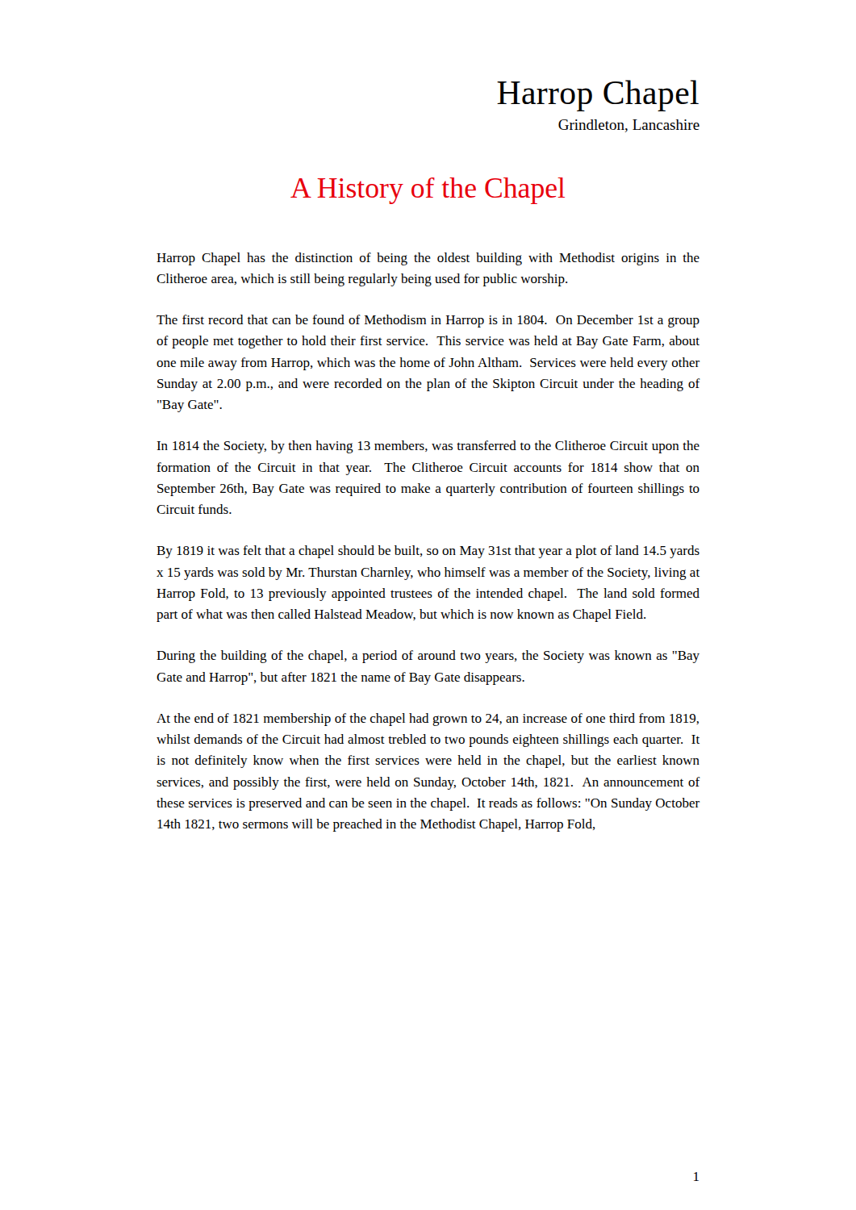Harrop Chapel
Grindleton, Lancashire
A History of the Chapel
Harrop Chapel has the distinction of being the oldest building with Methodist origins in the Clitheroe area, which is still being regularly being used for public worship.
The first record that can be found of Methodism in Harrop is in 1804. On December 1st a group of people met together to hold their first service. This service was held at Bay Gate Farm, about one mile away from Harrop, which was the home of John Altham. Services were held every other Sunday at 2.00 p.m., and were recorded on the plan of the Skipton Circuit under the heading of "Bay Gate".
In 1814 the Society, by then having 13 members, was transferred to the Clitheroe Circuit upon the formation of the Circuit in that year. The Clitheroe Circuit accounts for 1814 show that on September 26th, Bay Gate was required to make a quarterly contribution of fourteen shillings to Circuit funds.
By 1819 it was felt that a chapel should be built, so on May 31st that year a plot of land 14.5 yards x 15 yards was sold by Mr. Thurstan Charnley, who himself was a member of the Society, living at Harrop Fold, to 13 previously appointed trustees of the intended chapel. The land sold formed part of what was then called Halstead Meadow, but which is now known as Chapel Field.
During the building of the chapel, a period of around two years, the Society was known as "Bay Gate and Harrop", but after 1821 the name of Bay Gate disappears.
At the end of 1821 membership of the chapel had grown to 24, an increase of one third from 1819, whilst demands of the Circuit had almost trebled to two pounds eighteen shillings each quarter. It is not definitely know when the first services were held in the chapel, but the earliest known services, and possibly the first, were held on Sunday, October 14th, 1821. An announcement of these services is preserved and can be seen in the chapel. It reads as follows: "On Sunday October 14th 1821, two sermons will be preached in the Methodist Chapel, Harrop Fold,
1